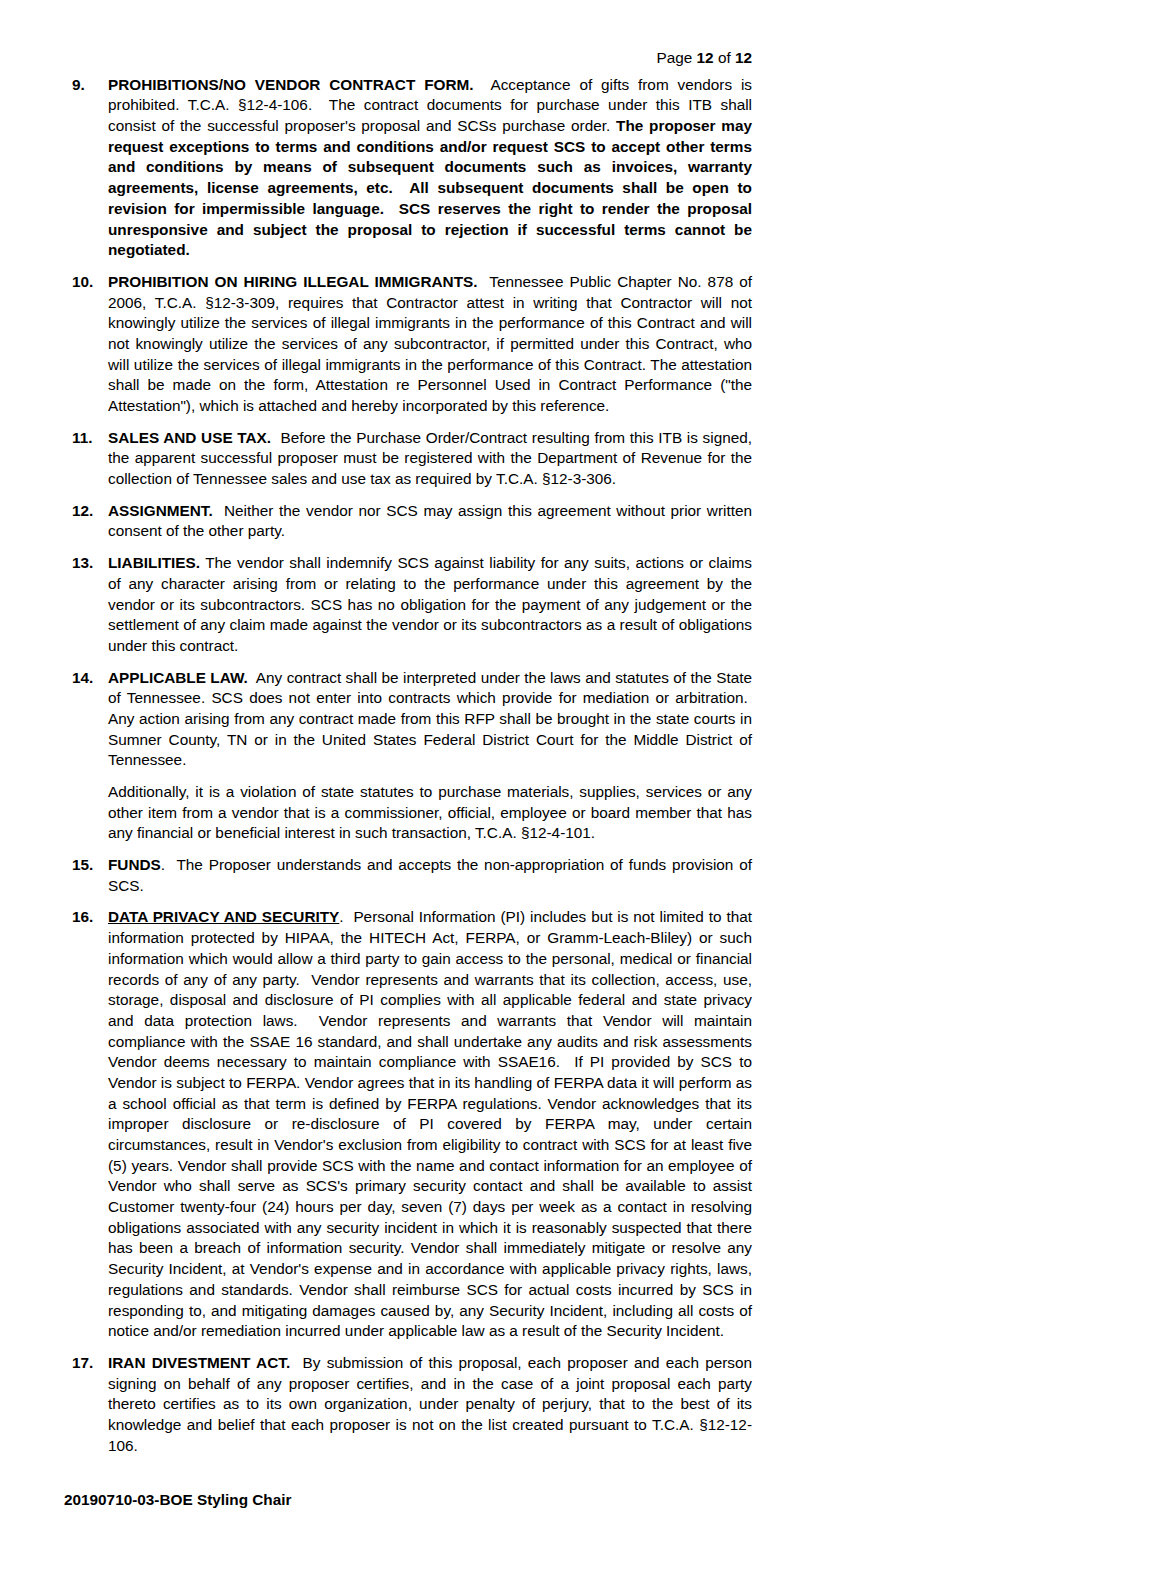Page 12 of 12
PROHIBITIONS/NO VENDOR CONTRACT FORM. Acceptance of gifts from vendors is prohibited. T.C.A. §12-4-106. The contract documents for purchase under this ITB shall consist of the successful proposer's proposal and SCSs purchase order. The proposer may request exceptions to terms and conditions and/or request SCS to accept other terms and conditions by means of subsequent documents such as invoices, warranty agreements, license agreements, etc. All subsequent documents shall be open to revision for impermissible language. SCS reserves the right to render the proposal unresponsive and subject the proposal to rejection if successful terms cannot be negotiated.
PROHIBITION ON HIRING ILLEGAL IMMIGRANTS. Tennessee Public Chapter No. 878 of 2006, T.C.A. §12-3-309, requires that Contractor attest in writing that Contractor will not knowingly utilize the services of illegal immigrants in the performance of this Contract and will not knowingly utilize the services of any subcontractor, if permitted under this Contract, who will utilize the services of illegal immigrants in the performance of this Contract. The attestation shall be made on the form, Attestation re Personnel Used in Contract Performance ("the Attestation"), which is attached and hereby incorporated by this reference.
SALES AND USE TAX. Before the Purchase Order/Contract resulting from this ITB is signed, the apparent successful proposer must be registered with the Department of Revenue for the collection of Tennessee sales and use tax as required by T.C.A. §12-3-306.
ASSIGNMENT. Neither the vendor nor SCS may assign this agreement without prior written consent of the other party.
LIABILITIES. The vendor shall indemnify SCS against liability for any suits, actions or claims of any character arising from or relating to the performance under this agreement by the vendor or its subcontractors. SCS has no obligation for the payment of any judgement or the settlement of any claim made against the vendor or its subcontractors as a result of obligations under this contract.
APPLICABLE LAW. Any contract shall be interpreted under the laws and statutes of the State of Tennessee. SCS does not enter into contracts which provide for mediation or arbitration. Any action arising from any contract made from this RFP shall be brought in the state courts in Sumner County, TN or in the United States Federal District Court for the Middle District of Tennessee.
Additionally, it is a violation of state statutes to purchase materials, supplies, services or any other item from a vendor that is a commissioner, official, employee or board member that has any financial or beneficial interest in such transaction, T.C.A. §12-4-101.
FUNDS. The Proposer understands and accepts the non-appropriation of funds provision of SCS.
DATA PRIVACY AND SECURITY. Personal Information (PI) includes but is not limited to that information protected by HIPAA, the HITECH Act, FERPA, or Gramm-Leach-Bliley) or such information which would allow a third party to gain access to the personal, medical or financial records of any of any party. Vendor represents and warrants that its collection, access, use, storage, disposal and disclosure of PI complies with all applicable federal and state privacy and data protection laws. Vendor represents and warrants that Vendor will maintain compliance with the SSAE 16 standard, and shall undertake any audits and risk assessments Vendor deems necessary to maintain compliance with SSAE16. If PI provided by SCS to Vendor is subject to FERPA. Vendor agrees that in its handling of FERPA data it will perform as a school official as that term is defined by FERPA regulations. Vendor acknowledges that its improper disclosure or re-disclosure of PI covered by FERPA may, under certain circumstances, result in Vendor's exclusion from eligibility to contract with SCS for at least five (5) years. Vendor shall provide SCS with the name and contact information for an employee of Vendor who shall serve as SCS's primary security contact and shall be available to assist Customer twenty-four (24) hours per day, seven (7) days per week as a contact in resolving obligations associated with any security incident in which it is reasonably suspected that there has been a breach of information security. Vendor shall immediately mitigate or resolve any Security Incident, at Vendor's expense and in accordance with applicable privacy rights, laws, regulations and standards. Vendor shall reimburse SCS for actual costs incurred by SCS in responding to, and mitigating damages caused by, any Security Incident, including all costs of notice and/or remediation incurred under applicable law as a result of the Security Incident.
IRAN DIVESTMENT ACT. By submission of this proposal, each proposer and each person signing on behalf of any proposer certifies, and in the case of a joint proposal each party thereto certifies as to its own organization, under penalty of perjury, that to the best of its knowledge and belief that each proposer is not on the list created pursuant to T.C.A. §12-12-106.
20190710-03-BOE Styling Chair